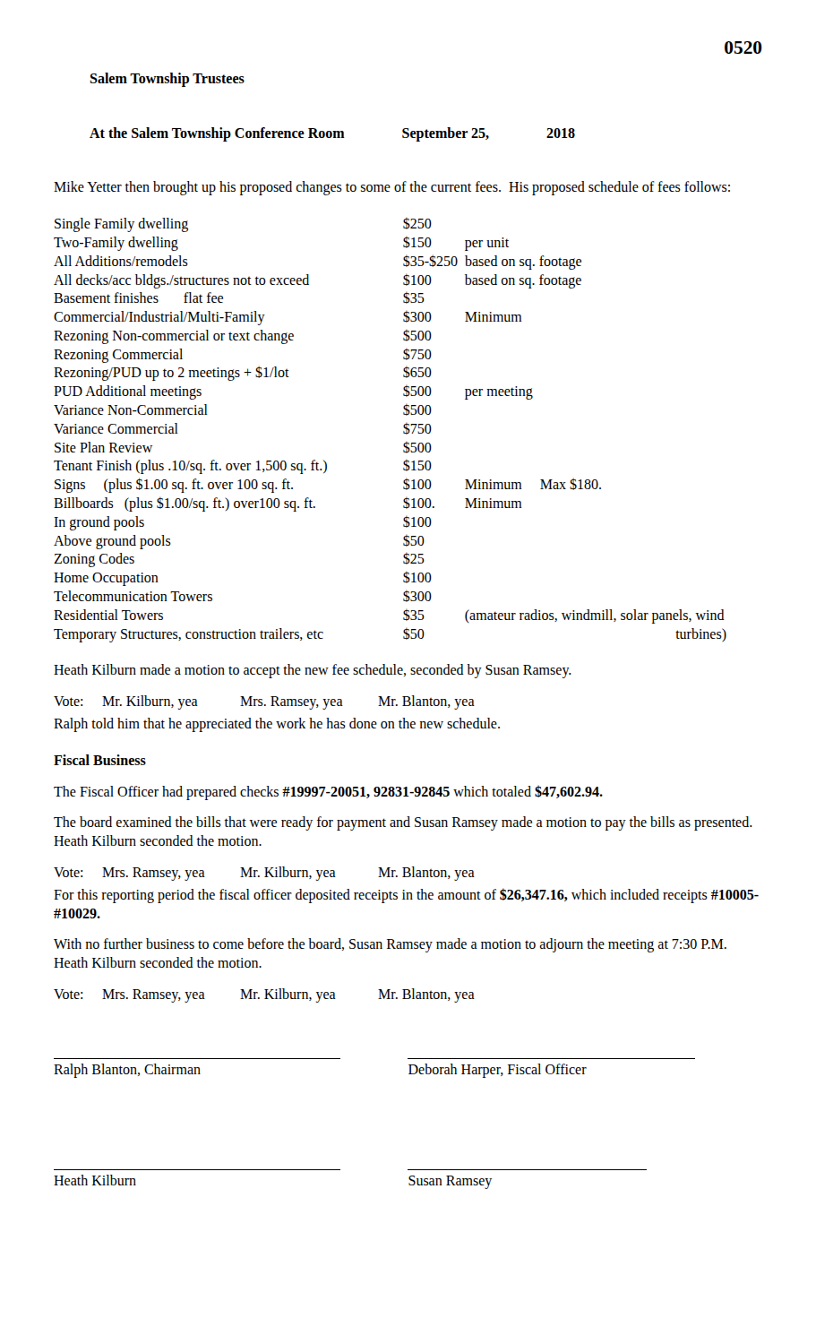0520
Salem Township Trustees
At the Salem Township Conference Room September 25, 2018
Mike Yetter then brought up his proposed changes to some of the current fees. His proposed schedule of fees follows:
| Single Family dwelling | $250 | |
| Two-Family dwelling | $150 | per unit |
| All Additions/remodels | $35-$250 based on sq. footage |
| All decks/acc bldgs./structures not to exceed | $100 | based on sq. footage |
| Basement finishes flat fee | $35 | |
| Commercial/Industrial/Multi-Family | $300 | Minimum |
| Rezoning Non-commercial or text change | $500 | |
| Rezoning Commercial | $750 | |
| Rezoning/PUD up to 2 meetings + $1/lot | $650 | |
| PUD Additional meetings | $500 | per meeting |
| Variance Non-Commercial | $500 | |
| Variance Commercial | $750 | |
| Site Plan Review | $500 | |
| Tenant Finish (plus .10/sq. ft. over 1,500 sq. ft.) | $150 | |
| Signs (plus $1.00 sq. ft. over 100 sq. ft. | $100 | Minimum Max $180. |
| Billboards (plus $1.00/sq. ft.) over100 sq. ft. | $100. | Minimum |
| In ground pools | $100 | |
| Above ground pools | $50 | |
| Zoning Codes | $25 | |
| Home Occupation | $100 | |
| Telecommunication Towers | $300 | |
| Residential Towers | $35 | (amateur radios, windmill, solar panels, wind |
| Temporary Structures, construction trailers, etc | $50 | turbines) |
Heath Kilburn made a motion to accept the new fee schedule, seconded by Susan Ramsey.
Vote: Mr. Kilburn, yea Mrs. Ramsey, yea Mr. Blanton, yea
Ralph told him that he appreciated the work he has done on the new schedule.
Fiscal Business
The Fiscal Officer had prepared checks #19997-20051, 92831-92845 which totaled $47,602.94.
The board examined the bills that were ready for payment and Susan Ramsey made a motion to pay the bills as presented. Heath Kilburn seconded the motion.
Vote: Mrs. Ramsey, yea Mr. Kilburn, yea Mr. Blanton, yea
For this reporting period the fiscal officer deposited receipts in the amount of $26,347.16, which included receipts #10005- #10029.
With no further business to come before the board, Susan Ramsey made a motion to adjourn the meeting at 7:30 P.M. Heath Kilburn seconded the motion.
Vote: Mrs. Ramsey, yea Mr. Kilburn, yea Mr. Blanton, yea
Ralph Blanton, Chairman
Deborah Harper, Fiscal Officer
Heath Kilburn
Susan Ramsey